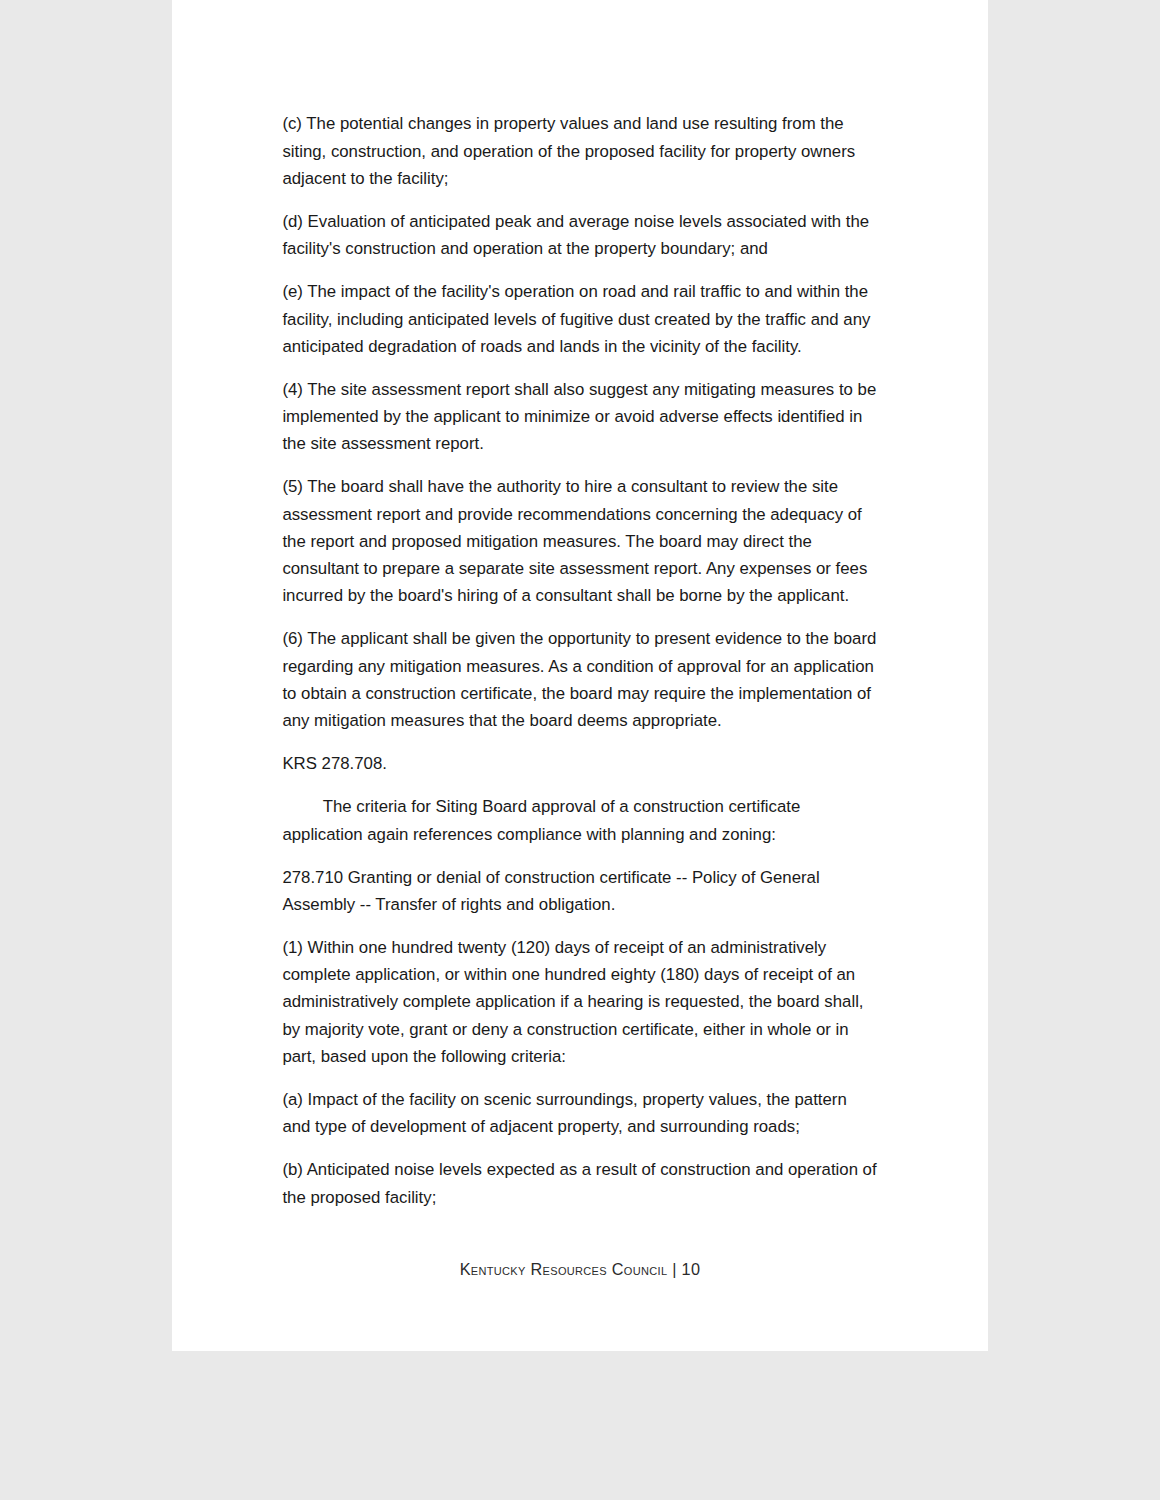(c) The potential changes in property values and land use resulting from the siting, construction, and operation of the proposed facility for property owners adjacent to the facility;
(d) Evaluation of anticipated peak and average noise levels associated with the facility's construction and operation at the property boundary; and
(e) The impact of the facility's operation on road and rail traffic to and within the facility, including anticipated levels of fugitive dust created by the traffic and any anticipated degradation of roads and lands in the vicinity of the facility.
(4) The site assessment report shall also suggest any mitigating measures to be implemented by the applicant to minimize or avoid adverse effects identified in the site assessment report.
(5) The board shall have the authority to hire a consultant to review the site assessment report and provide recommendations concerning the adequacy of the report and proposed mitigation measures. The board may direct the consultant to prepare a separate site assessment report. Any expenses or fees incurred by the board's hiring of a consultant shall be borne by the applicant.
(6) The applicant shall be given the opportunity to present evidence to the board regarding any mitigation measures. As a condition of approval for an application to obtain a construction certificate, the board may require the implementation of any mitigation measures that the board deems appropriate.
KRS 278.708.
The criteria for Siting Board approval of a construction certificate application again references compliance with planning and zoning:
278.710 Granting or denial of construction certificate -- Policy of General Assembly -- Transfer of rights and obligation.
(1) Within one hundred twenty (120) days of receipt of an administratively complete application, or within one hundred eighty (180) days of receipt of an administratively complete application if a hearing is requested, the board shall, by majority vote, grant or deny a construction certificate, either in whole or in part, based upon the following criteria:
(a) Impact of the facility on scenic surroundings, property values, the pattern and type of development of adjacent property, and surrounding roads;
(b) Anticipated noise levels expected as a result of construction and operation of the proposed facility;
Kentucky Resources Council | 10